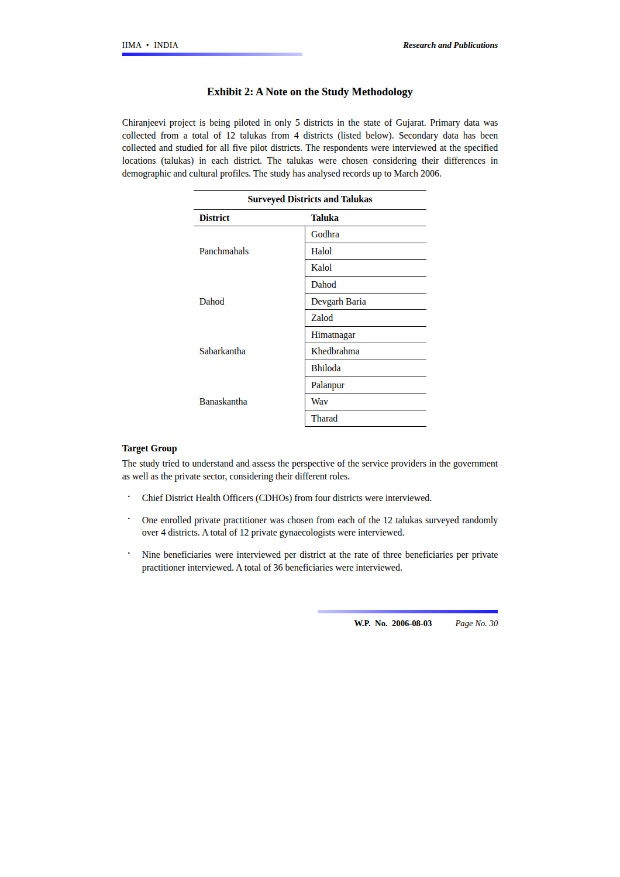IIMA • INDIA
Research and Publications
Exhibit 2: A Note on the Study Methodology
Chiranjeevi project is being piloted in only 5 districts in the state of Gujarat. Primary data was collected from a total of 12 talukas from 4 districts (listed below). Secondary data has been collected and studied for all five pilot districts. The respondents were interviewed at the specified locations (talukas) in each district. The talukas were chosen considering their differences in demographic and cultural profiles. The study has analysed records up to March 2006.
Surveyed Districts and Talukas
| District | Taluka |
| --- | --- |
| Panchmahals | Godhra |
| Halol |
| Kalol |
| Dahod | Dahod |
| Devgarh Baria |
| Zalod |
| Sabarkantha | Himatnagar |
| Khedbrahma |
| Bhiloda |
| Banaskantha | Palanpur |
| Wav |
| Tharad |
Target Group
The study tried to understand and assess the perspective of the service providers in the government as well as the private sector, considering their different roles.
Chief District Health Officers (CDHOs) from four districts were interviewed.
One enrolled private practitioner was chosen from each of the 12 talukas surveyed randomly over 4 districts. A total of 12 private gynaecologists were interviewed.
Nine beneficiaries were interviewed per district at the rate of three beneficiaries per private practitioner interviewed. A total of 36 beneficiaries were interviewed.
W.P. No. 2006-08-03 Page No. 30